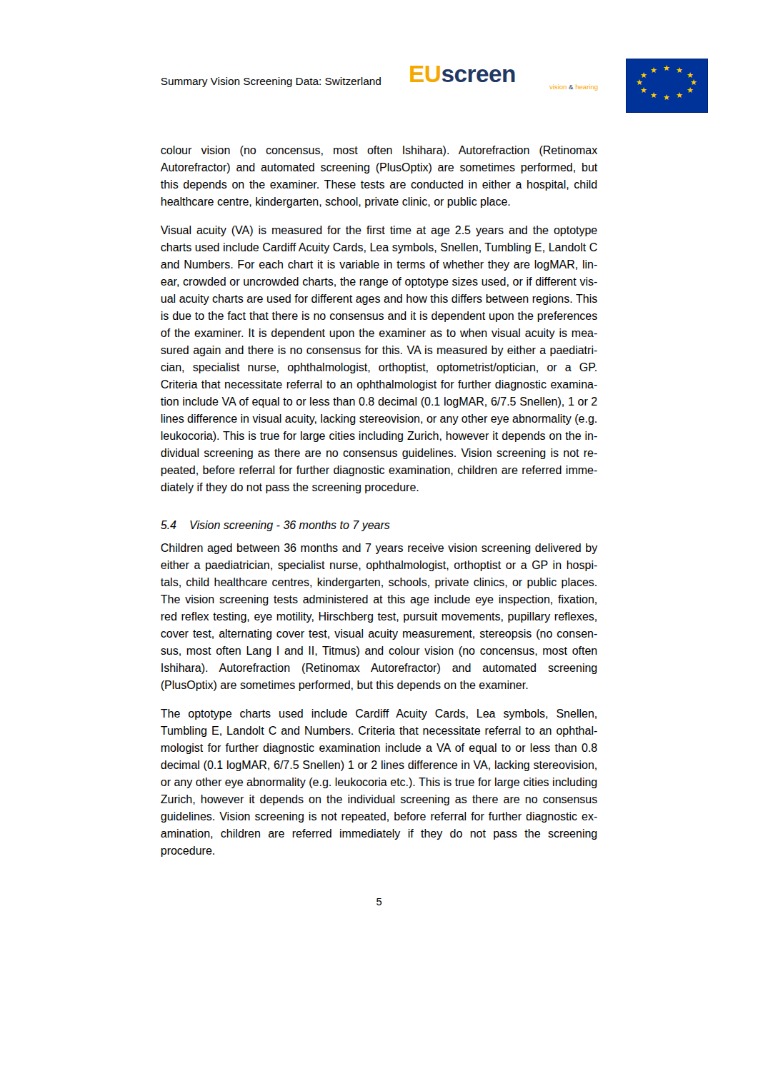Summary Vision Screening Data: Switzerland
EU screen vision & hearing
★ ★ ★ ★ ★ ★ ★ ★ ★ ★ ★ ★
colour vision (no concensus, most often Ishihara). Autorefraction (Retinomax Autorefractor) and automated screening (PlusOptix) are sometimes performed, but this depends on the examiner. These tests are conducted in either a hospital, child healthcare centre, kindergarten, school, private clinic, or public place.
Visual acuity (VA) is measured for the first time at age 2.5 years and the optotype charts used include Cardiff Acuity Cards, Lea symbols, Snellen, Tumbling E, Landolt C and Numbers. For each chart it is variable in terms of whether they are logMAR, linear, crowded or uncrowded charts, the range of optotype sizes used, or if different visual acuity charts are used for different ages and how this differs between regions. This is due to the fact that there is no consensus and it is dependent upon the preferences of the examiner. It is dependent upon the examiner as to when visual acuity is measured again and there is no consensus for this. VA is measured by either a paediatrician, specialist nurse, ophthalmologist, orthoptist, optometrist/optician, or a GP. Criteria that necessitate referral to an ophthalmologist for further diagnostic examination include VA of equal to or less than 0.8 decimal (0.1 logMAR, 6/7.5 Snellen), 1 or 2 lines difference in visual acuity, lacking stereovision, or any other eye abnormality (e.g. leukocoria). This is true for large cities including Zurich, however it depends on the individual screening as there are no consensus guidelines. Vision screening is not repeated, before referral for further diagnostic examination, children are referred immediately if they do not pass the screening procedure.
5.4 Vision screening - 36 months to 7 years
Children aged between 36 months and 7 years receive vision screening delivered by either a paediatrician, specialist nurse, ophthalmologist, orthoptist or a GP in hospitals, child healthcare centres, kindergarten, schools, private clinics, or public places. The vision screening tests administered at this age include eye inspection, fixation, red reflex testing, eye motility, Hirschberg test, pursuit movements, pupillary reflexes, cover test, alternating cover test, visual acuity measurement, stereopsis (no consensus, most often Lang I and II, Titmus) and colour vision (no concensus, most often Ishihara). Autorefraction (Retinomax Autorefractor) and automated screening (PlusOptix) are sometimes performed, but this depends on the examiner.
The optotype charts used include Cardiff Acuity Cards, Lea symbols, Snellen, Tumbling E, Landolt C and Numbers. Criteria that necessitate referral to an ophthalmologist for further diagnostic examination include a VA of equal to or less than 0.8 decimal (0.1 logMAR, 6/7.5 Snellen) 1 or 2 lines difference in VA, lacking stereovision, or any other eye abnormality (e.g. leukocoria etc.). This is true for large cities including Zurich, however it depends on the individual screening as there are no consensus guidelines. Vision screening is not repeated, before referral for further diagnostic examination, children are referred immediately if they do not pass the screening procedure.
5